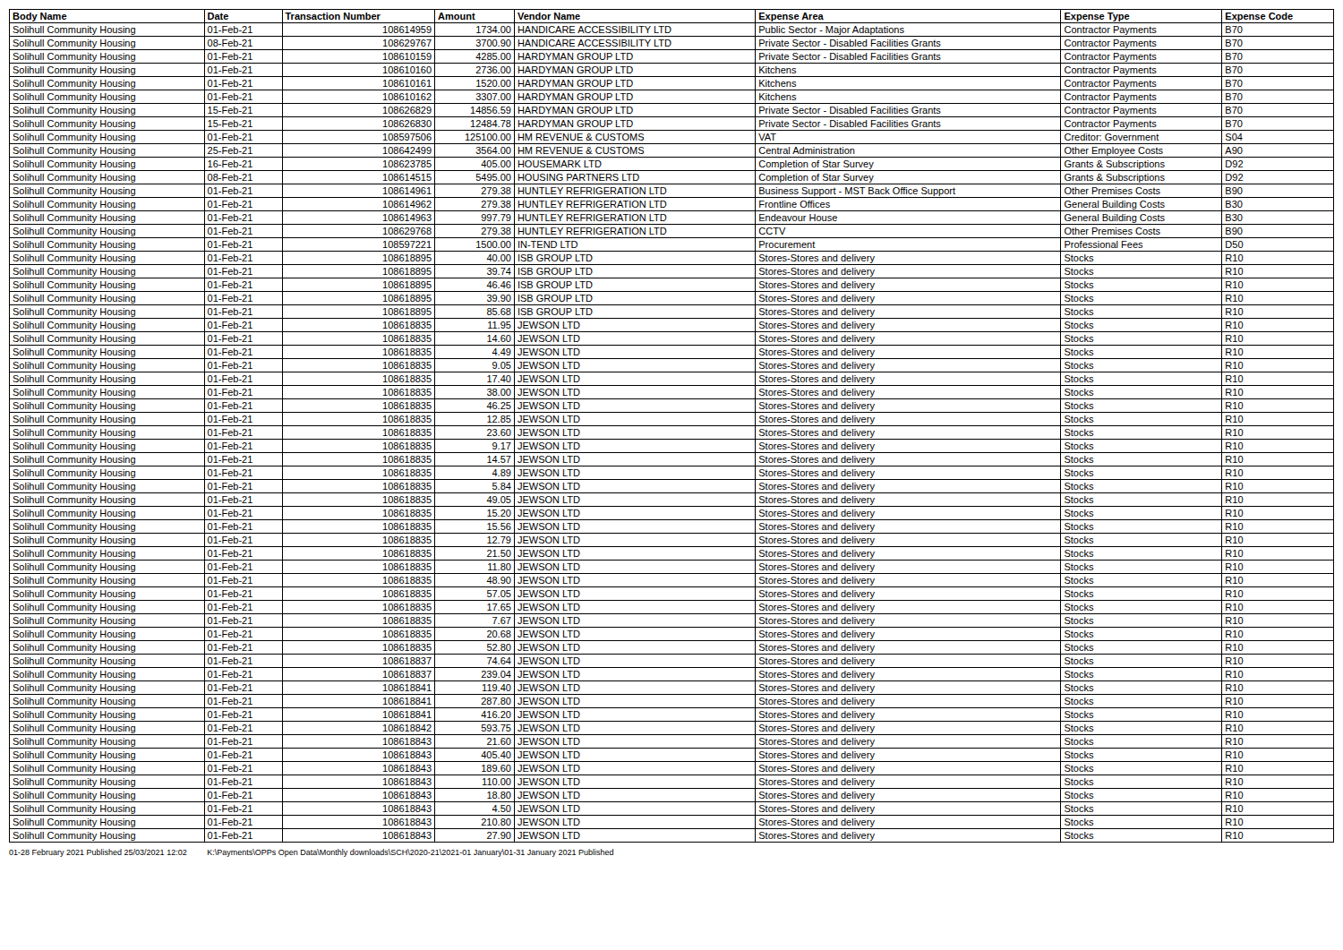01-28 February 2021 Published 25/03/2021 12:02 K:\Payments\OPPs Open Data\Monthly downloads\SCH\2020-21\2021-01 January\01-31 January 2021 Published
| Body Name | Date | Transaction Number | Amount | Vendor Name | Expense Area | Expense Type | Expense Code |
| --- | --- | --- | --- | --- | --- | --- | --- |
| Solihull Community Housing | 01-Feb-21 | 108614959 | 1734.00 | HANDICARE ACCESSIBILITY LTD | Public Sector - Major Adaptations | Contractor Payments | B70 |
| Solihull Community Housing | 08-Feb-21 | 108629767 | 3700.90 | HANDICARE ACCESSIBILITY LTD | Private Sector - Disabled Facilities Grants | Contractor Payments | B70 |
| Solihull Community Housing | 01-Feb-21 | 108610159 | 4285.00 | HARDYMAN GROUP LTD | Private Sector - Disabled Facilities Grants | Contractor Payments | B70 |
| Solihull Community Housing | 01-Feb-21 | 108610160 | 2736.00 | HARDYMAN GROUP LTD | Kitchens | Contractor Payments | B70 |
| Solihull Community Housing | 01-Feb-21 | 108610161 | 1520.00 | HARDYMAN GROUP LTD | Kitchens | Contractor Payments | B70 |
| Solihull Community Housing | 01-Feb-21 | 108610162 | 3307.00 | HARDYMAN GROUP LTD | Kitchens | Contractor Payments | B70 |
| Solihull Community Housing | 15-Feb-21 | 108626829 | 14856.59 | HARDYMAN GROUP LTD | Private Sector - Disabled Facilities Grants | Contractor Payments | B70 |
| Solihull Community Housing | 15-Feb-21 | 108626830 | 12484.78 | HARDYMAN GROUP LTD | Private Sector - Disabled Facilities Grants | Contractor Payments | B70 |
| Solihull Community Housing | 01-Feb-21 | 108597506 | 125100.00 | HM REVENUE & CUSTOMS | VAT | Creditor: Government | S04 |
| Solihull Community Housing | 25-Feb-21 | 108642499 | 3564.00 | HM REVENUE & CUSTOMS | Central Administration | Other Employee Costs | A90 |
| Solihull Community Housing | 16-Feb-21 | 108623785 | 405.00 | HOUSEMARK LTD | Completion of Star Survey | Grants & Subscriptions | D92 |
| Solihull Community Housing | 08-Feb-21 | 108614515 | 5495.00 | HOUSING PARTNERS LTD | Completion of Star Survey | Grants & Subscriptions | D92 |
| Solihull Community Housing | 01-Feb-21 | 108614961 | 279.38 | HUNTLEY REFRIGERATION LTD | Business Support - MST Back Office Support | Other Premises Costs | B90 |
| Solihull Community Housing | 01-Feb-21 | 108614962 | 279.38 | HUNTLEY REFRIGERATION LTD | Frontline Offices | General Building Costs | B30 |
| Solihull Community Housing | 01-Feb-21 | 108614963 | 997.79 | HUNTLEY REFRIGERATION LTD | Endeavour House | General Building Costs | B30 |
| Solihull Community Housing | 01-Feb-21 | 108629768 | 279.38 | HUNTLEY REFRIGERATION LTD | CCTV | Other Premises Costs | B90 |
| Solihull Community Housing | 01-Feb-21 | 108597221 | 1500.00 | IN-TEND LTD | Procurement | Professional Fees | D50 |
| Solihull Community Housing | 01-Feb-21 | 108618895 | 40.00 | ISB GROUP LTD | Stores-Stores and delivery | Stocks | R10 |
| Solihull Community Housing | 01-Feb-21 | 108618895 | 39.74 | ISB GROUP LTD | Stores-Stores and delivery | Stocks | R10 |
| Solihull Community Housing | 01-Feb-21 | 108618895 | 46.46 | ISB GROUP LTD | Stores-Stores and delivery | Stocks | R10 |
| Solihull Community Housing | 01-Feb-21 | 108618895 | 39.90 | ISB GROUP LTD | Stores-Stores and delivery | Stocks | R10 |
| Solihull Community Housing | 01-Feb-21 | 108618895 | 85.68 | ISB GROUP LTD | Stores-Stores and delivery | Stocks | R10 |
| Solihull Community Housing | 01-Feb-21 | 108618835 | 11.95 | JEWSON LTD | Stores-Stores and delivery | Stocks | R10 |
| Solihull Community Housing | 01-Feb-21 | 108618835 | 14.60 | JEWSON LTD | Stores-Stores and delivery | Stocks | R10 |
| Solihull Community Housing | 01-Feb-21 | 108618835 | 4.49 | JEWSON LTD | Stores-Stores and delivery | Stocks | R10 |
| Solihull Community Housing | 01-Feb-21 | 108618835 | 9.05 | JEWSON LTD | Stores-Stores and delivery | Stocks | R10 |
| Solihull Community Housing | 01-Feb-21 | 108618835 | 17.40 | JEWSON LTD | Stores-Stores and delivery | Stocks | R10 |
| Solihull Community Housing | 01-Feb-21 | 108618835 | 38.00 | JEWSON LTD | Stores-Stores and delivery | Stocks | R10 |
| Solihull Community Housing | 01-Feb-21 | 108618835 | 46.25 | JEWSON LTD | Stores-Stores and delivery | Stocks | R10 |
| Solihull Community Housing | 01-Feb-21 | 108618835 | 12.85 | JEWSON LTD | Stores-Stores and delivery | Stocks | R10 |
| Solihull Community Housing | 01-Feb-21 | 108618835 | 23.60 | JEWSON LTD | Stores-Stores and delivery | Stocks | R10 |
| Solihull Community Housing | 01-Feb-21 | 108618835 | 9.17 | JEWSON LTD | Stores-Stores and delivery | Stocks | R10 |
| Solihull Community Housing | 01-Feb-21 | 108618835 | 14.57 | JEWSON LTD | Stores-Stores and delivery | Stocks | R10 |
| Solihull Community Housing | 01-Feb-21 | 108618835 | 4.89 | JEWSON LTD | Stores-Stores and delivery | Stocks | R10 |
| Solihull Community Housing | 01-Feb-21 | 108618835 | 5.84 | JEWSON LTD | Stores-Stores and delivery | Stocks | R10 |
| Solihull Community Housing | 01-Feb-21 | 108618835 | 49.05 | JEWSON LTD | Stores-Stores and delivery | Stocks | R10 |
| Solihull Community Housing | 01-Feb-21 | 108618835 | 15.20 | JEWSON LTD | Stores-Stores and delivery | Stocks | R10 |
| Solihull Community Housing | 01-Feb-21 | 108618835 | 15.56 | JEWSON LTD | Stores-Stores and delivery | Stocks | R10 |
| Solihull Community Housing | 01-Feb-21 | 108618835 | 12.79 | JEWSON LTD | Stores-Stores and delivery | Stocks | R10 |
| Solihull Community Housing | 01-Feb-21 | 108618835 | 21.50 | JEWSON LTD | Stores-Stores and delivery | Stocks | R10 |
| Solihull Community Housing | 01-Feb-21 | 108618835 | 11.80 | JEWSON LTD | Stores-Stores and delivery | Stocks | R10 |
| Solihull Community Housing | 01-Feb-21 | 108618835 | 48.90 | JEWSON LTD | Stores-Stores and delivery | Stocks | R10 |
| Solihull Community Housing | 01-Feb-21 | 108618835 | 57.05 | JEWSON LTD | Stores-Stores and delivery | Stocks | R10 |
| Solihull Community Housing | 01-Feb-21 | 108618835 | 17.65 | JEWSON LTD | Stores-Stores and delivery | Stocks | R10 |
| Solihull Community Housing | 01-Feb-21 | 108618835 | 7.67 | JEWSON LTD | Stores-Stores and delivery | Stocks | R10 |
| Solihull Community Housing | 01-Feb-21 | 108618835 | 20.68 | JEWSON LTD | Stores-Stores and delivery | Stocks | R10 |
| Solihull Community Housing | 01-Feb-21 | 108618835 | 52.80 | JEWSON LTD | Stores-Stores and delivery | Stocks | R10 |
| Solihull Community Housing | 01-Feb-21 | 108618837 | 74.64 | JEWSON LTD | Stores-Stores and delivery | Stocks | R10 |
| Solihull Community Housing | 01-Feb-21 | 108618837 | 239.04 | JEWSON LTD | Stores-Stores and delivery | Stocks | R10 |
| Solihull Community Housing | 01-Feb-21 | 108618841 | 119.40 | JEWSON LTD | Stores-Stores and delivery | Stocks | R10 |
| Solihull Community Housing | 01-Feb-21 | 108618841 | 287.80 | JEWSON LTD | Stores-Stores and delivery | Stocks | R10 |
| Solihull Community Housing | 01-Feb-21 | 108618841 | 416.20 | JEWSON LTD | Stores-Stores and delivery | Stocks | R10 |
| Solihull Community Housing | 01-Feb-21 | 108618842 | 593.75 | JEWSON LTD | Stores-Stores and delivery | Stocks | R10 |
| Solihull Community Housing | 01-Feb-21 | 108618843 | 21.60 | JEWSON LTD | Stores-Stores and delivery | Stocks | R10 |
| Solihull Community Housing | 01-Feb-21 | 108618843 | 405.40 | JEWSON LTD | Stores-Stores and delivery | Stocks | R10 |
| Solihull Community Housing | 01-Feb-21 | 108618843 | 189.60 | JEWSON LTD | Stores-Stores and delivery | Stocks | R10 |
| Solihull Community Housing | 01-Feb-21 | 108618843 | 110.00 | JEWSON LTD | Stores-Stores and delivery | Stocks | R10 |
| Solihull Community Housing | 01-Feb-21 | 108618843 | 18.80 | JEWSON LTD | Stores-Stores and delivery | Stocks | R10 |
| Solihull Community Housing | 01-Feb-21 | 108618843 | 4.50 | JEWSON LTD | Stores-Stores and delivery | Stocks | R10 |
| Solihull Community Housing | 01-Feb-21 | 108618843 | 210.80 | JEWSON LTD | Stores-Stores and delivery | Stocks | R10 |
| Solihull Community Housing | 01-Feb-21 | 108618843 | 27.90 | JEWSON LTD | Stores-Stores and delivery | Stocks | R10 |